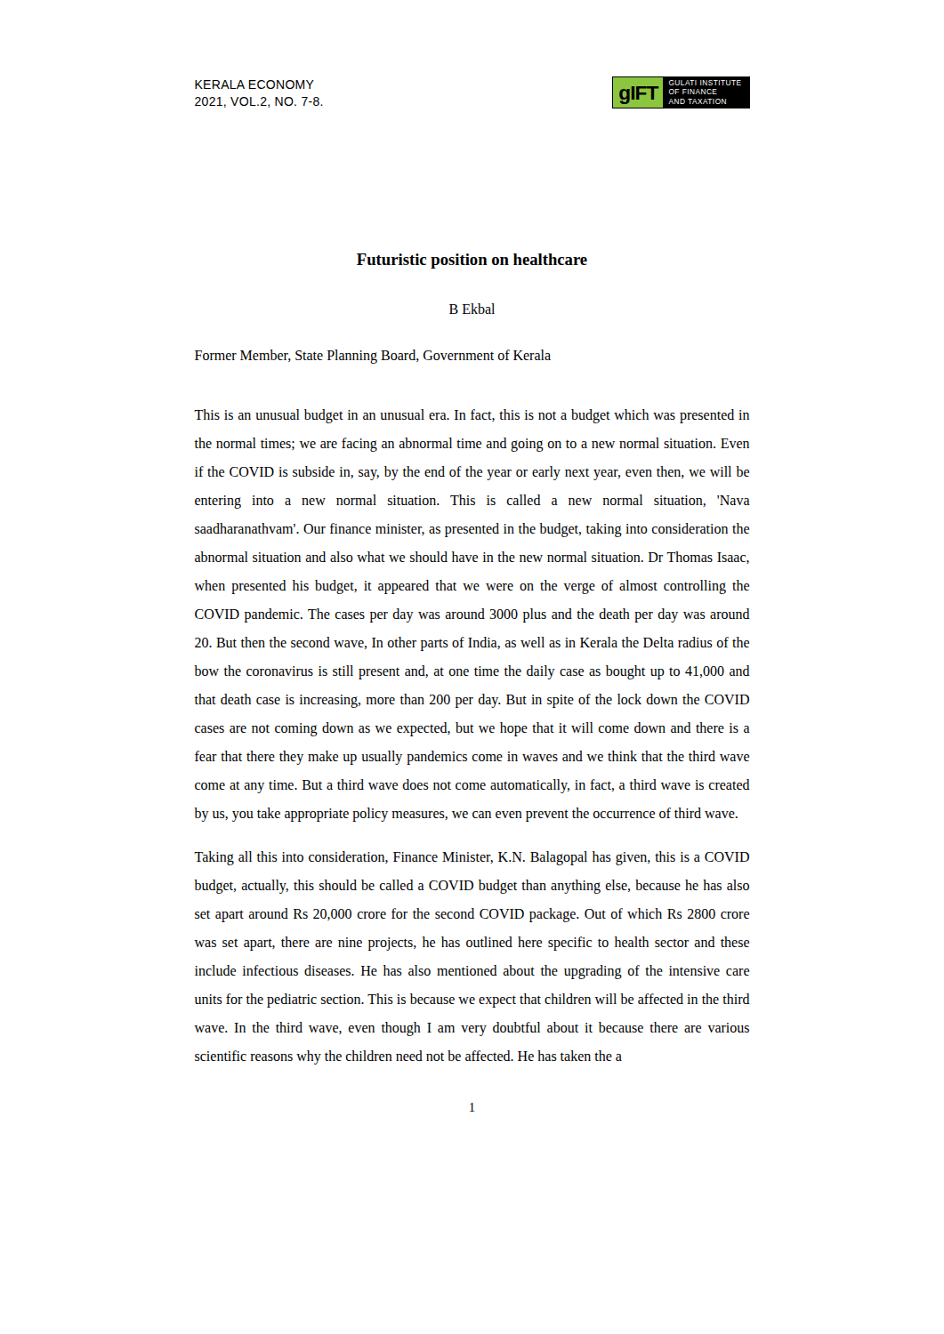Kerala Economy
2021, Vol.2, No. 7-8.
gIFT Gulati Institute of Finance and Taxation
Futuristic position on healthcare
B Ekbal
Former Member, State Planning Board, Government of Kerala
This is an unusual budget in an unusual era. In fact, this is not a budget which was presented in the normal times; we are facing an abnormal time and going on to a new normal situation. Even if the COVID is subside in, say, by the end of the year or early next year, even then, we will be entering into a new normal situation. This is called a new normal situation, 'Nava saadharanathvam'. Our finance minister, as presented in the budget, taking into consideration the abnormal situation and also what we should have in the new normal situation. Dr Thomas Isaac, when presented his budget, it appeared that we were on the verge of almost controlling the COVID pandemic. The cases per day was around 3000 plus and the death per day was around 20. But then the second wave, In other parts of India, as well as in Kerala the Delta radius of the bow the coronavirus is still present and, at one time the daily case as bought up to 41,000 and that death case is increasing, more than 200 per day. But in spite of the lock down the COVID cases are not coming down as we expected, but we hope that it will come down and there is a fear that there they make up usually pandemics come in waves and we think that the third wave come at any time. But a third wave does not come automatically, in fact, a third wave is created by us, you take appropriate policy measures, we can even prevent the occurrence of third wave.
Taking all this into consideration, Finance Minister, K.N. Balagopal has given, this is a COVID budget, actually, this should be called a COVID budget than anything else, because he has also set apart around Rs 20,000 crore for the second COVID package. Out of which Rs 2800 crore was set apart, there are nine projects, he has outlined here specific to health sector and these include infectious diseases. He has also mentioned about the upgrading of the intensive care units for the pediatric section. This is because we expect that children will be affected in the third wave. In the third wave, even though I am very doubtful about it because there are various scientific reasons why the children need not be affected. He has taken the a
1